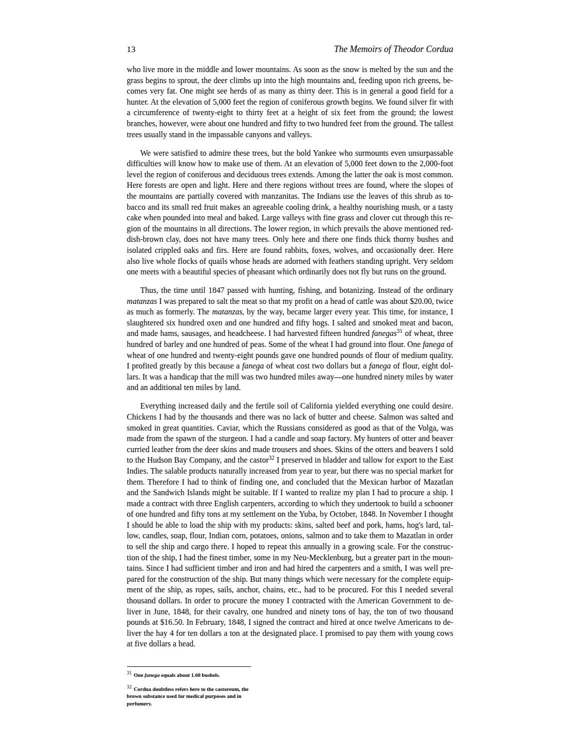13 The Memoirs of Theodor Cordua
who live more in the middle and lower mountains. As soon as the snow is melted by the sun and the grass begins to sprout, the deer climbs up into the high mountains and, feeding upon rich greens, becomes very fat. One might see herds of as many as thirty deer. This is in general a good field for a hunter. At the elevation of 5,000 feet the region of coniferous growth begins. We found silver fir with a circumference of twenty-eight to thirty feet at a height of six feet from the ground; the lowest branches, however, were about one hundred and fifty to two hundred feet from the ground. The tallest trees usually stand in the impassable canyons and valleys.
We were satisfied to admire these trees, but the bold Yankee who surmounts even unsurpassable difficulties will know how to make use of them. At an elevation of 5,000 feet down to the 2,000-foot level the region of coniferous and deciduous trees extends. Among the latter the oak is most common. Here forests are open and light. Here and there regions without trees are found, where the slopes of the mountains are partially covered with manzanitas. The Indians use the leaves of this shrub as tobacco and its small red fruit makes an agreeable cooling drink, a healthy nourishing mush, or a tasty cake when pounded into meal and baked. Large valleys with fine grass and clover cut through this region of the mountains in all directions. The lower region, in which prevails the above mentioned reddish-brown clay, does not have many trees. Only here and there one finds thick thorny bushes and isolated crippled oaks and firs. Here are found rabbits, foxes, wolves, and occasionally deer. Here also live whole flocks of quails whose heads are adorned with feathers standing upright. Very seldom one meets with a beautiful species of pheasant which ordinarily does not fly but runs on the ground.
Thus, the time until 1847 passed with hunting, fishing, and botanizing. Instead of the ordinary matanzas I was prepared to salt the meat so that my profit on a head of cattle was about $20.00, twice as much as formerly. The matanzas, by the way, became larger every year. This time, for instance, I slaughtered six hundred oxen and one hundred and fifty hogs. I salted and smoked meat and bacon, and made hams, sausages, and headcheese. I had harvested fifteen hundred fanegas31 of wheat, three hundred of barley and one hundred of peas. Some of the wheat I had ground into flour. One fanega of wheat of one hundred and twenty-eight pounds gave one hundred pounds of flour of medium quality. I profited greatly by this because a fanega of wheat cost two dollars but a fanega of flour, eight dollars. It was a handicap that the mill was two hundred miles away—one hundred ninety miles by water and an additional ten miles by land.
Everything increased daily and the fertile soil of California yielded everything one could desire. Chickens I had by the thousands and there was no lack of butter and cheese. Salmon was salted and smoked in great quantities. Caviar, which the Russians considered as good as that of the Volga, was made from the spawn of the sturgeon. I had a candle and soap factory. My hunters of otter and beaver curried leather from the deer skins and made trousers and shoes. Skins of the otters and beavers I sold to the Hudson Bay Company, and the castor32 I preserved in bladder and tallow for export to the East Indies. The salable products naturally increased from year to year, but there was no special market for them. Therefore I had to think of finding one, and concluded that the Mexican harbor of Mazatlan and the Sandwich Islands might be suitable. If I wanted to realize my plan I had to procure a ship. I made a contract with three English carpenters, according to which they undertook to build a schooner of one hundred and fifty tons at my settlement on the Yuba, by October, 1848. In November I thought I should be able to load the ship with my products: skins, salted beef and pork, hams, hog's lard, tallow, candles, soap, flour, Indian corn, potatoes, onions, salmon and to take them to Mazatlan in order to sell the ship and cargo there. I hoped to repeat this annually in a growing scale. For the construction of the ship, I had the finest timber, some in my Neu-Mecklenburg, but a greater part in the mountains. Since I had sufficient timber and iron and had hired the carpenters and a smith, I was well prepared for the construction of the ship. But many things which were necessary for the complete equipment of the ship, as ropes, sails, anchor, chains, etc., had to be procured. For this I needed several thousand dollars. In order to procure the money I contracted with the American Government to deliver in June, 1848, for their cavalry, one hundred and ninety tons of hay, the ton of two thousand pounds at $16.50. In February, 1848, I signed the contract and hired at once twelve Americans to deliver the hay 4 for ten dollars a ton at the designated place. I promised to pay them with young cows at five dollars a head.
31 One fanega equals about 1.60 bushels.
32 Cordua doubtless refers here to the castoreum, the brown substance used for medical purposes and in perfumery.